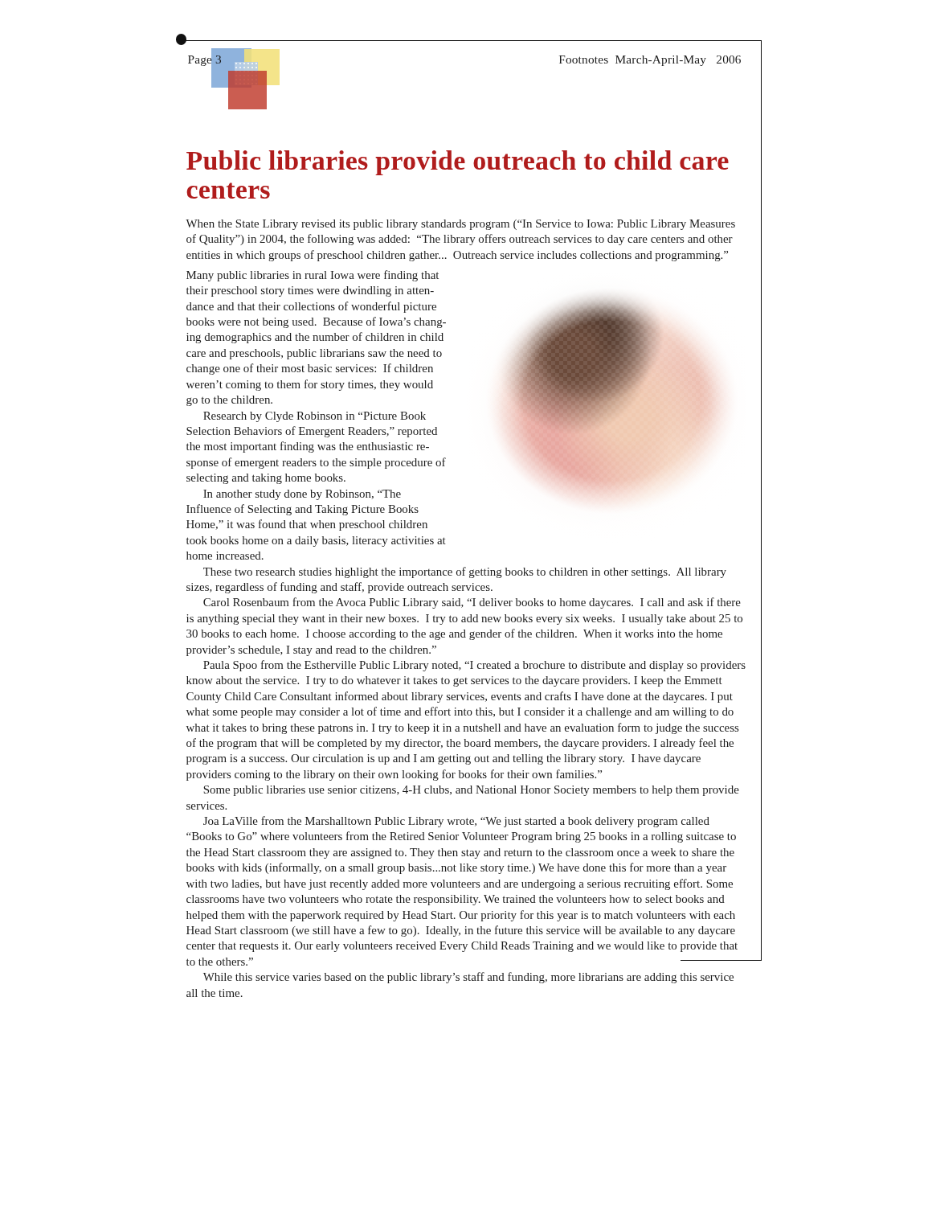Page 3
Footnotes March-April-May 2006
Public libraries provide outreach to child care centers
When the State Library revised its public library standards program (“In Service to Iowa: Public Library Measures of Quality”) in 2004, the following was added: “The library offers outreach services to day care centers and other entities in which groups of preschool children gather... Outreach service includes collections and programming.”
Many public libraries in rural Iowa were finding that their preschool story times were dwindling in attendance and that their collections of wonderful picture books were not being used. Because of Iowa’s changing demographics and the number of children in child care and preschools, public librarians saw the need to change one of their most basic services: If children weren’t coming to them for story times, they would go to the children.
Research by Clyde Robinson in “Picture Book Selection Behaviors of Emergent Readers,” reported the most important finding was the enthusiastic response of emergent readers to the simple procedure of selecting and taking home books.
In another study done by Robinson, “The Influence of Selecting and Taking Picture Books Home,” it was found that when preschool children took books home on a daily basis, literacy activities at home increased.
These two research studies highlight the importance of getting books to children in other settings. All library sizes, regardless of funding and staff, provide outreach services.
Carol Rosenbaum from the Avoca Public Library said, “I deliver books to home daycares. I call and ask if there is anything special they want in their new boxes. I try to add new books every six weeks. I usually take about 25 to 30 books to each home. I choose according to the age and gender of the children. When it works into the home provider’s schedule, I stay and read to the children.”
Paula Spoo from the Estherville Public Library noted, “I created a brochure to distribute and display so providers know about the service. I try to do whatever it takes to get services to the daycare providers. I keep the Emmett County Child Care Consultant informed about library services, events and crafts I have done at the daycares. I put what some people may consider a lot of time and effort into this, but I consider it a challenge and am willing to do what it takes to bring these patrons in. I try to keep it in a nutshell and have an evaluation form to judge the success of the program that will be completed by my director, the board members, the daycare providers. I already feel the program is a success. Our circulation is up and I am getting out and telling the library story. I have daycare providers coming to the library on their own looking for books for their own families.”
Some public libraries use senior citizens, 4-H clubs, and National Honor Society members to help them provide services.
Joa LaVille from the Marshalltown Public Library wrote, “We just started a book delivery program called “Books to Go” where volunteers from the Retired Senior Volunteer Program bring 25 books in a rolling suitcase to the Head Start classroom they are assigned to. They then stay and return to the classroom once a week to share the books with kids (informally, on a small group basis...not like story time.) We have done this for more than a year with two ladies, but have just recently added more volunteers and are undergoing a serious recruiting effort. Some classrooms have two volunteers who rotate the responsibility. We trained the volunteers how to select books and helped them with the paperwork required by Head Start. Our priority for this year is to match volunteers with each Head Start classroom (we still have a few to go). Ideally, in the future this service will be available to any daycare center that requests it. Our early volunteers received Every Child Reads Training and we would like to provide that to the others.”
While this service varies based on the public library’s staff and funding, more librarians are adding this service all the time.